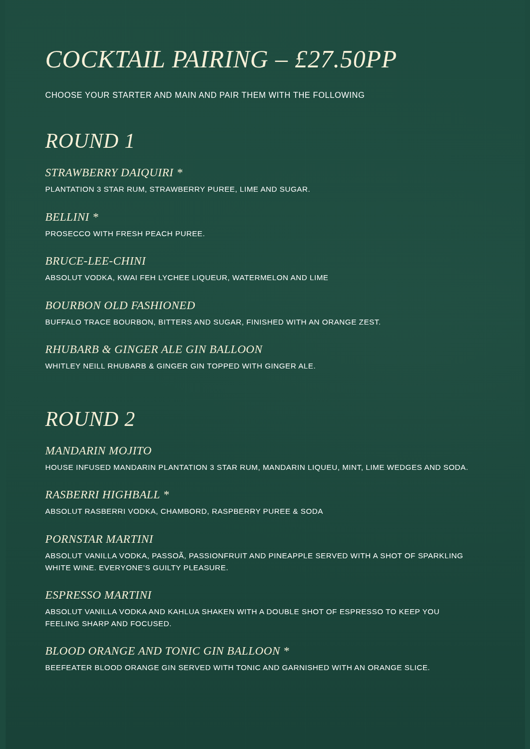Cocktail Pairing – £27.50pp
Choose your starter and main and pair them with the following
Round 1
Strawberry Daiquiri *
Plantation 3 Star Rum, strawberry puree, lime and sugar.
Bellini *
Prosecco with fresh peach puree.
Bruce-Lee-Chini
Absolut Vodka, Kwai Feh Lychee Liqueur, watermelon and lime
Bourbon Old Fashioned
Buffalo Trace Bourbon, bitters and sugar, finished with an orange zest.
Rhubarb & Ginger Ale Gin Balloon
Whitley Neill Rhubarb & Ginger Gin topped with ginger ale.
Round 2
Mandarin Mojito
House infused mandarin Plantation 3 Star Rum, mandarin liqueu, mint, lime wedges and soda.
Rasberri Highball *
Absolut Rasberri Vodka, Chambord, raspberry puree & soda
Pornstar Martini
Absolut Vanilla Vodka, Passoã, passionfruit and pineapple served with a shot of sparkling white wine. Everyone’s guilty pleasure.
Espresso Martini
Absolut Vanilla Vodka and Kahlua shaken with a double shot of espresso to keep you feeling sharp and focused.
Blood Orange and Tonic Gin Balloon *
Beefeater Blood Orange Gin served with tonic and garnished with an orange slice.